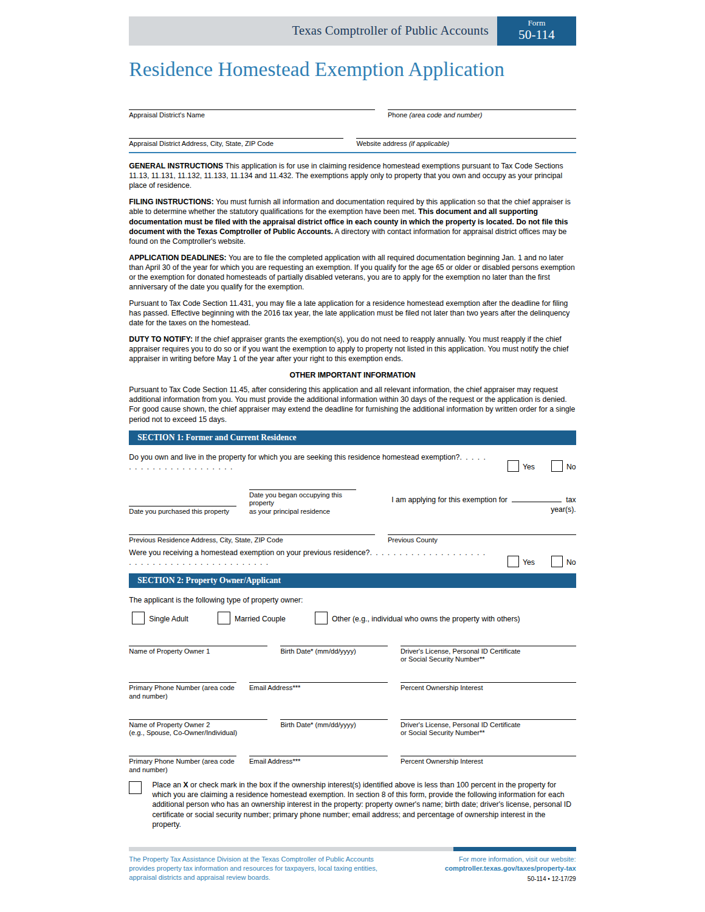Texas Comptroller of Public Accounts
Form
50-114
Residence Homestead Exemption Application
Appraisal District's Name
Phone (area code and number)
Appraisal District Address, City, State, ZIP Code
Website address (if applicable)
GENERAL INSTRUCTIONS This application is for use in claiming residence homestead exemptions pursuant to Tax Code Sections 11.13, 11.131, 11.132, 11.133, 11.134 and 11.432. The exemptions apply only to property that you own and occupy as your principal place of residence.
FILING INSTRUCTIONS: You must furnish all information and documentation required by this application so that the chief appraiser is able to determine whether the statutory qualifications for the exemption have been met. This document and all supporting documentation must be filed with the appraisal district office in each county in which the property is located. Do not file this document with the Texas Comptroller of Public Accounts. A directory with contact information for appraisal district offices may be found on the Comptroller's website.
APPLICATION DEADLINES: You are to file the completed application with all required documentation beginning Jan. 1 and no later than April 30 of the year for which you are requesting an exemption. If you qualify for the age 65 or older or disabled persons exemption or the exemption for donated homesteads of partially disabled veterans, you are to apply for the exemption no later than the first anniversary of the date you qualify for the exemption.
Pursuant to Tax Code Section 11.431, you may file a late application for a residence homestead exemption after the deadline for filing has passed. Effective beginning with the 2016 tax year, the late application must be filed not later than two years after the delinquency date for the taxes on the homestead.
DUTY TO NOTIFY: If the chief appraiser grants the exemption(s), you do not need to reapply annually. You must reapply if the chief appraiser requires you to do so or if you want the exemption to apply to property not listed in this application. You must notify the chief appraiser in writing before May 1 of the year after your right to this exemption ends.
OTHER IMPORTANT INFORMATION
Pursuant to Tax Code Section 11.45, after considering this application and all relevant information, the chief appraiser may request additional information from you. You must provide the additional information within 30 days of the request or the application is denied. For good cause shown, the chief appraiser may extend the deadline for furnishing the additional information by written order for a single period not to exceed 15 days.
SECTION 1: Former and Current Residence
Do you own and live in the property for which you are seeking this residence homestead exemption?. . . . . . . . . . . . . . . . . . . . . . .
Yes No
Date you purchased this property
Date you began occupying this property
as your principal residence
I am applying for this exemption for tax year(s).
Previous Residence Address, City, State, ZIP Code
Previous County
Were you receiving a homestead exemption on your previous residence?. . . . . . . . . . . . . . . . . . . . . . . . . . . . . . . . . . . . . . . . . . . .
Yes No
SECTION 2: Property Owner/Applicant
The applicant is the following type of property owner:
Single Adult
Married Couple
Other (e.g., individual who owns the property with others)
Name of Property Owner 1
Birth Date* (mm/dd/yyyy)
Driver's License, Personal ID Certificate
or Social Security Number**
Primary Phone Number (area code and number)
Email Address***
Percent Ownership Interest
Name of Property Owner 2
(e.g., Spouse, Co-Owner/Individual)
Birth Date* (mm/dd/yyyy)
Driver's License, Personal ID Certificate
or Social Security Number**
Primary Phone Number (area code and number)
Email Address***
Percent Ownership Interest
Place an X or check mark in the box if the ownership interest(s) identified above is less than 100 percent in the property for which you are claiming a residence homestead exemption. In section 8 of this form, provide the following information for each additional person who has an ownership interest in the property: property owner's name; birth date; driver's license, personal ID certificate or social security number; primary phone number; email address; and percentage of ownership interest in the property.
The Property Tax Assistance Division at the Texas Comptroller of Public Accounts provides property tax information and resources for taxpayers, local taxing entities, appraisal districts and appraisal review boards.
For more information, visit our website:
comptroller.texas.gov/taxes/property-tax
50-114 • 12-17/29